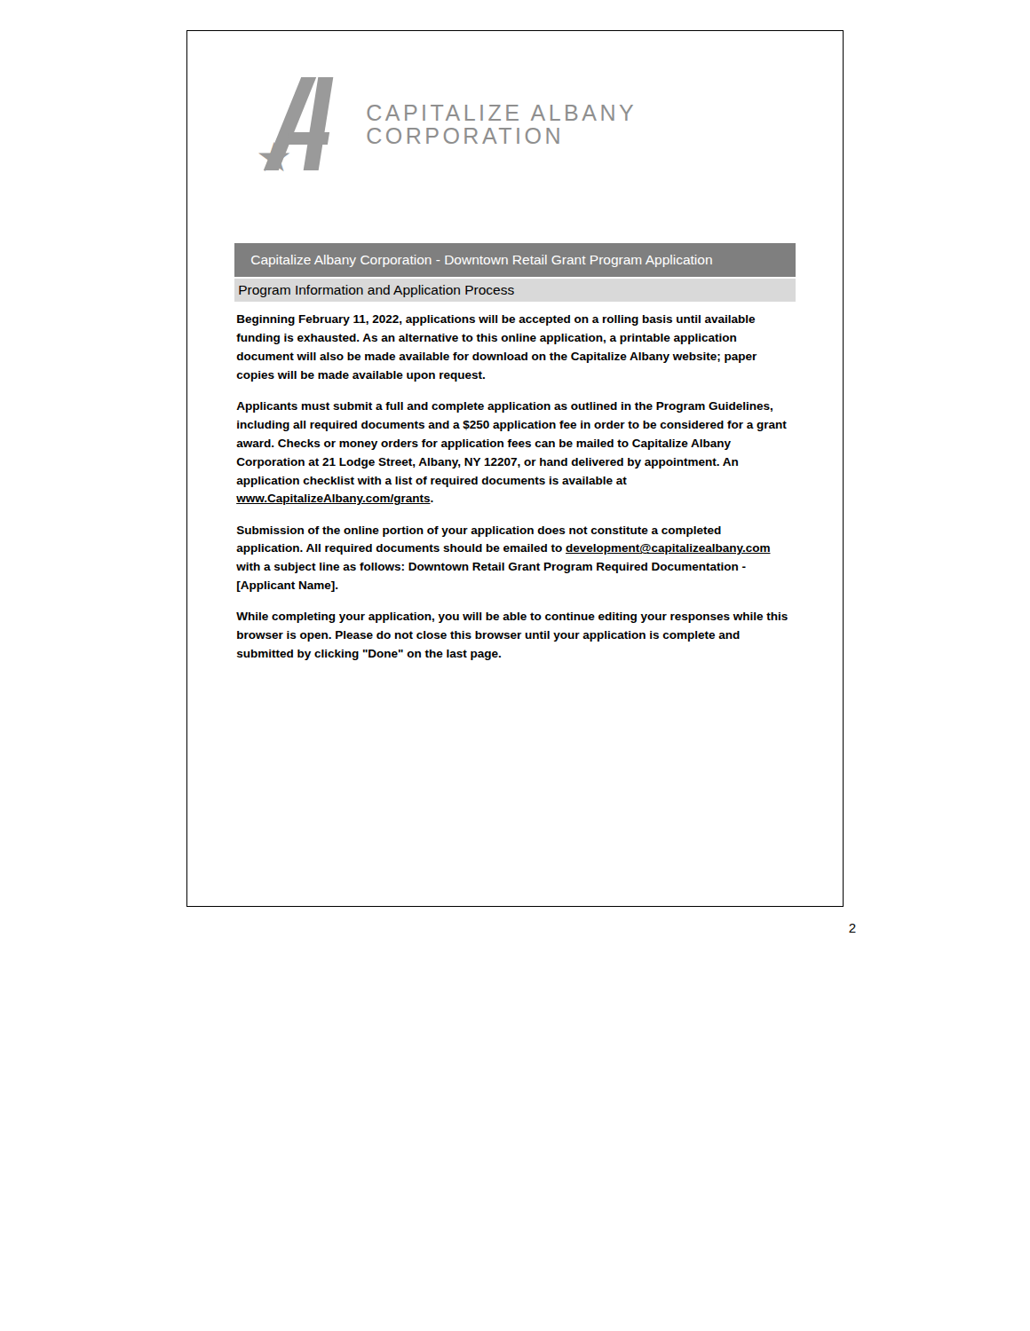CAPITALIZE ALBANY
CORPORATION
Capitalize Albany Corporation - Downtown Retail Grant Program Application
Program Information and Application Process
Beginning February 11, 2022, applications will be accepted on a rolling basis until available funding is exhausted. As an alternative to this online application, a printable application document will also be made available for download on the Capitalize Albany website; paper copies will be made available upon request.
Applicants must submit a full and complete application as outlined in the Program Guidelines, including all required documents and a $250 application fee in order to be considered for a grant award. Checks or money orders for application fees can be mailed to Capitalize Albany Corporation at 21 Lodge Street, Albany, NY 12207, or hand delivered by appointment. An application checklist with a list of required documents is available at www.CapitalizeAlbany.com/grants.
Submission of the online portion of your application does not constitute a completed application. All required documents should be emailed to development@capitalizealbany.com with a subject line as follows: Downtown Retail Grant Program Required Documentation - [Applicant Name].
While completing your application, you will be able to continue editing your responses while this browser is open. Please do not close this browser until your application is complete and submitted by clicking "Done" on the last page.
2